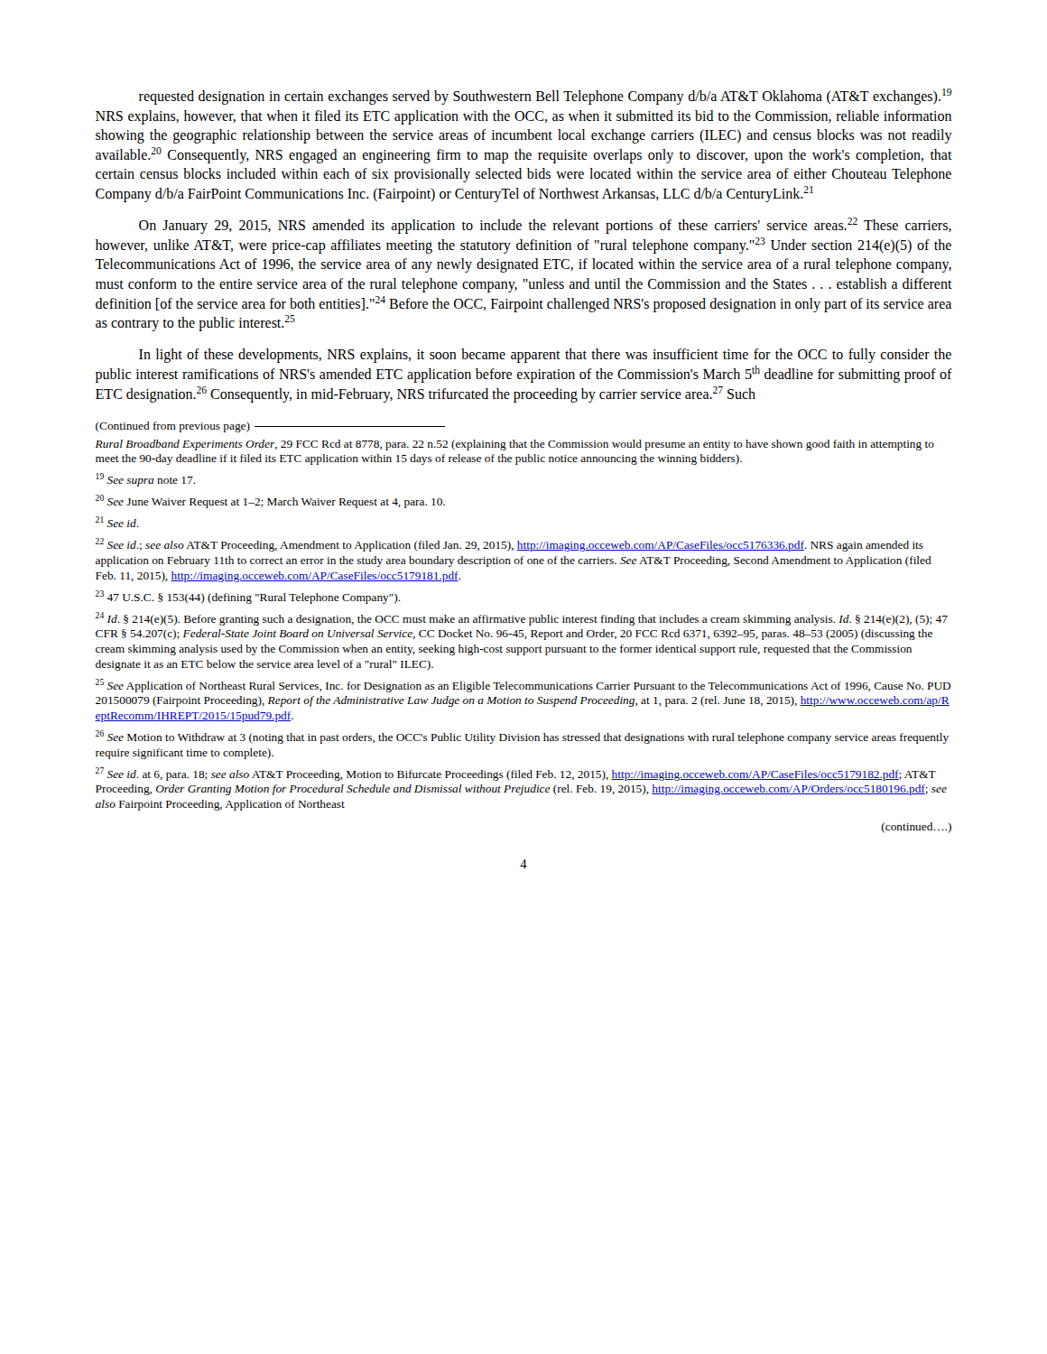requested designation in certain exchanges served by Southwestern Bell Telephone Company d/b/a AT&T Oklahoma (AT&T exchanges).19 NRS explains, however, that when it filed its ETC application with the OCC, as when it submitted its bid to the Commission, reliable information showing the geographic relationship between the service areas of incumbent local exchange carriers (ILEC) and census blocks was not readily available.20 Consequently, NRS engaged an engineering firm to map the requisite overlaps only to discover, upon the work's completion, that certain census blocks included within each of six provisionally selected bids were located within the service area of either Chouteau Telephone Company d/b/a FairPoint Communications Inc. (Fairpoint) or CenturyTel of Northwest Arkansas, LLC d/b/a CenturyLink.21
On January 29, 2015, NRS amended its application to include the relevant portions of these carriers' service areas.22 These carriers, however, unlike AT&T, were price-cap affiliates meeting the statutory definition of "rural telephone company."23 Under section 214(e)(5) of the Telecommunications Act of 1996, the service area of any newly designated ETC, if located within the service area of a rural telephone company, must conform to the entire service area of the rural telephone company, "unless and until the Commission and the States . . . establish a different definition [of the service area for both entities]."24 Before the OCC, Fairpoint challenged NRS's proposed designation in only part of its service area as contrary to the public interest.25
In light of these developments, NRS explains, it soon became apparent that there was insufficient time for the OCC to fully consider the public interest ramifications of NRS's amended ETC application before expiration of the Commission's March 5th deadline for submitting proof of ETC designation.26 Consequently, in mid-February, NRS trifurcated the proceeding by carrier service area.27 Such
(Continued from previous page)
Rural Broadband Experiments Order, 29 FCC Rcd at 8778, para. 22 n.52 (explaining that the Commission would presume an entity to have shown good faith in attempting to meet the 90-day deadline if it filed its ETC application within 15 days of release of the public notice announcing the winning bidders).
19 See supra note 17.
20 See June Waiver Request at 1–2; March Waiver Request at 4, para. 10.
21 See id.
22 See id.; see also AT&T Proceeding, Amendment to Application (filed Jan. 29, 2015), http://imaging.occeweb.com/AP/CaseFiles/occ5176336.pdf. NRS again amended its application on February 11th to correct an error in the study area boundary description of one of the carriers. See AT&T Proceeding, Second Amendment to Application (filed Feb. 11, 2015), http://imaging.occeweb.com/AP/CaseFiles/occ5179181.pdf.
23 47 U.S.C. § 153(44) (defining "Rural Telephone Company").
24 Id. § 214(e)(5). Before granting such a designation, the OCC must make an affirmative public interest finding that includes a cream skimming analysis. Id. § 214(e)(2), (5); 47 CFR § 54.207(c); Federal-State Joint Board on Universal Service, CC Docket No. 96-45, Report and Order, 20 FCC Rcd 6371, 6392–95, paras. 48–53 (2005) (discussing the cream skimming analysis used by the Commission when an entity, seeking high-cost support pursuant to the former identical support rule, requested that the Commission designate it as an ETC below the service area level of a "rural" ILEC).
25 See Application of Northeast Rural Services, Inc. for Designation as an Eligible Telecommunications Carrier Pursuant to the Telecommunications Act of 1996, Cause No. PUD 201500079 (Fairpoint Proceeding), Report of the Administrative Law Judge on a Motion to Suspend Proceeding, at 1, para. 2 (rel. June 18, 2015), http://www.occeweb.com/ap/ReptRecomm/IHREPT/2015/15pud79.pdf.
26 See Motion to Withdraw at 3 (noting that in past orders, the OCC's Public Utility Division has stressed that designations with rural telephone company service areas frequently require significant time to complete).
27 See id. at 6, para. 18; see also AT&T Proceeding, Motion to Bifurcate Proceedings (filed Feb. 12, 2015), http://imaging.occeweb.com/AP/CaseFiles/occ5179182.pdf; AT&T Proceeding, Order Granting Motion for Procedural Schedule and Dismissal without Prejudice (rel. Feb. 19, 2015), http://imaging.occeweb.com/AP/Orders/occ5180196.pdf; see also Fairpoint Proceeding, Application of Northeast
(continued….)
4